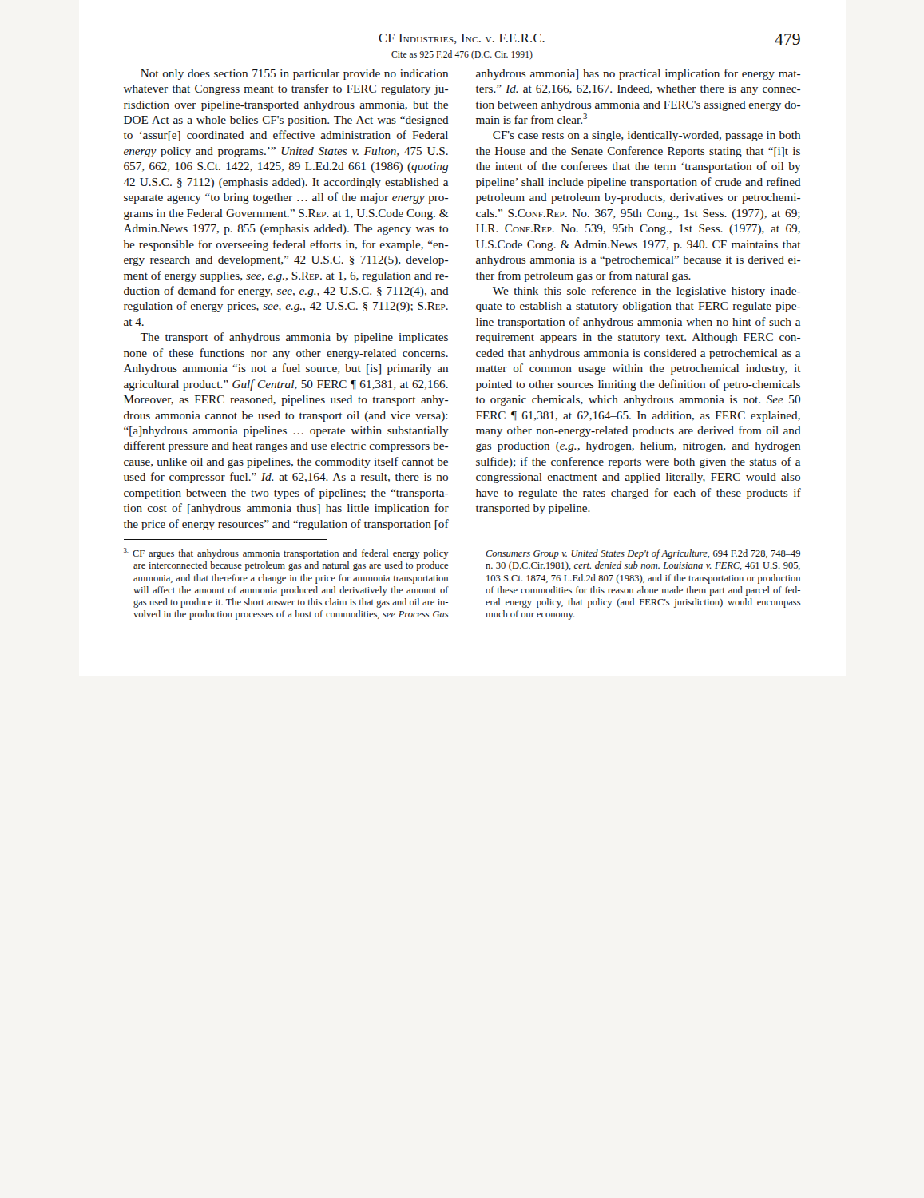CF Industries, Inc. v. F.E.R.C.
479
Cite as 925 F.2d 476 (D.C. Cir. 1991)
Not only does section 7155 in particular provide no indication whatever that Congress meant to transfer to FERC regulatory jurisdiction over pipeline-transported anhydrous ammonia, but the DOE Act as a whole belies CF's position. The Act was “designed to ‘assur[e] coordinated and effective administration of Federal energy policy and programs.’” United States v. Fulton, 475 U.S. 657, 662, 106 S.Ct. 1422, 1425, 89 L.Ed.2d 661 (1986) (quoting 42 U.S.C. § 7112) (emphasis added). It accordingly established a separate agency “to bring together … all of the major energy programs in the Federal Government.” S.Rep. at 1, U.S.Code Cong. & Admin.News 1977, p. 855 (emphasis added). The agency was to be responsible for overseeing federal efforts in, for example, “energy research and development,” 42 U.S.C. § 7112(5), development of energy supplies, see, e.g., S.Rep. at 1, 6, regulation and reduction of demand for energy, see, e.g., 42 U.S.C. § 7112(4), and regulation of energy prices, see, e.g., 42 U.S.C. § 7112(9); S.Rep. at 4.
The transport of anhydrous ammonia by pipeline implicates none of these functions nor any other energy-related concerns. Anhydrous ammonia “is not a fuel source, but [is] primarily an agricultural product.” Gulf Central, 50 FERC ¶ 61,381, at 62,166. Moreover, as FERC reasoned, pipelines used to transport anhydrous ammonia cannot be used to transport oil (and vice versa): “[a]nhydrous ammonia pipelines … operate within substantially different pressure and heat ranges and use electric compressors because, unlike oil and gas pipelines, the commodity itself cannot be used for compressor fuel.” Id. at 62,164. As a result, there is no competition between the two types of pipelines; the “transportation cost of [anhydrous ammonia thus] has little implication for the price of energy resources” and “regulation of transportation [of anhydrous ammonia] has no practical implication for energy matters.” Id. at 62,166, 62,167. Indeed, whether there is any connection between anhydrous ammonia and FERC's assigned energy domain is far from clear.3
CF's case rests on a single, identically-worded, passage in both the House and the Senate Conference Reports stating that “[i]t is the intent of the conferees that the term ‘transportation of oil by pipeline’ shall include pipeline transportation of crude and refined petroleum and petroleum by-products, derivatives or petrochemicals.” S.Conf.Rep. No. 367, 95th Cong., 1st Sess. (1977), at 69; H.R. Conf.Rep. No. 539, 95th Cong., 1st Sess. (1977), at 69, U.S.Code Cong. & Admin.News 1977, p. 940. CF maintains that anhydrous ammonia is a “petrochemical” because it is derived either from petroleum gas or from natural gas.
We think this sole reference in the legislative history inadequate to establish a statutory obligation that FERC regulate pipeline transportation of anhydrous ammonia when no hint of such a requirement appears in the statutory text. Although FERC conceded that anhydrous ammonia is considered a petrochemical as a matter of common usage within the petrochemical industry, it pointed to other sources limiting the definition of petro-chemicals to organic chemicals, which anhydrous ammonia is not. See 50 FERC ¶ 61,381, at 62,164–65. In addition, as FERC explained, many other non-energy-related products are derived from oil and gas production (e.g., hydrogen, helium, nitrogen, and hydrogen sulfide); if the conference reports were both given the status of a congressional enactment and applied literally, FERC would also have to regulate the rates charged for each of these products if transported by pipeline.
3. CF argues that anhydrous ammonia transportation and federal energy policy are interconnected because petroleum gas and natural gas are used to produce ammonia, and that therefore a change in the price for ammonia transportation will affect the amount of ammonia produced and derivatively the amount of gas used to produce it. The short answer to this claim is that gas and oil are involved in the production processes of a host of commodities, see Process Gas Consumers Group v. United States Dep't of Agriculture, 694 F.2d 728, 748–49 n. 30 (D.C.Cir.1981), cert. denied sub nom. Louisiana v. FERC, 461 U.S. 905, 103 S.Ct. 1874, 76 L.Ed.2d 807 (1983), and if the transportation or production of these commodities for this reason alone made them part and parcel of federal energy policy, that policy (and FERC's jurisdiction) would encompass much of our economy.